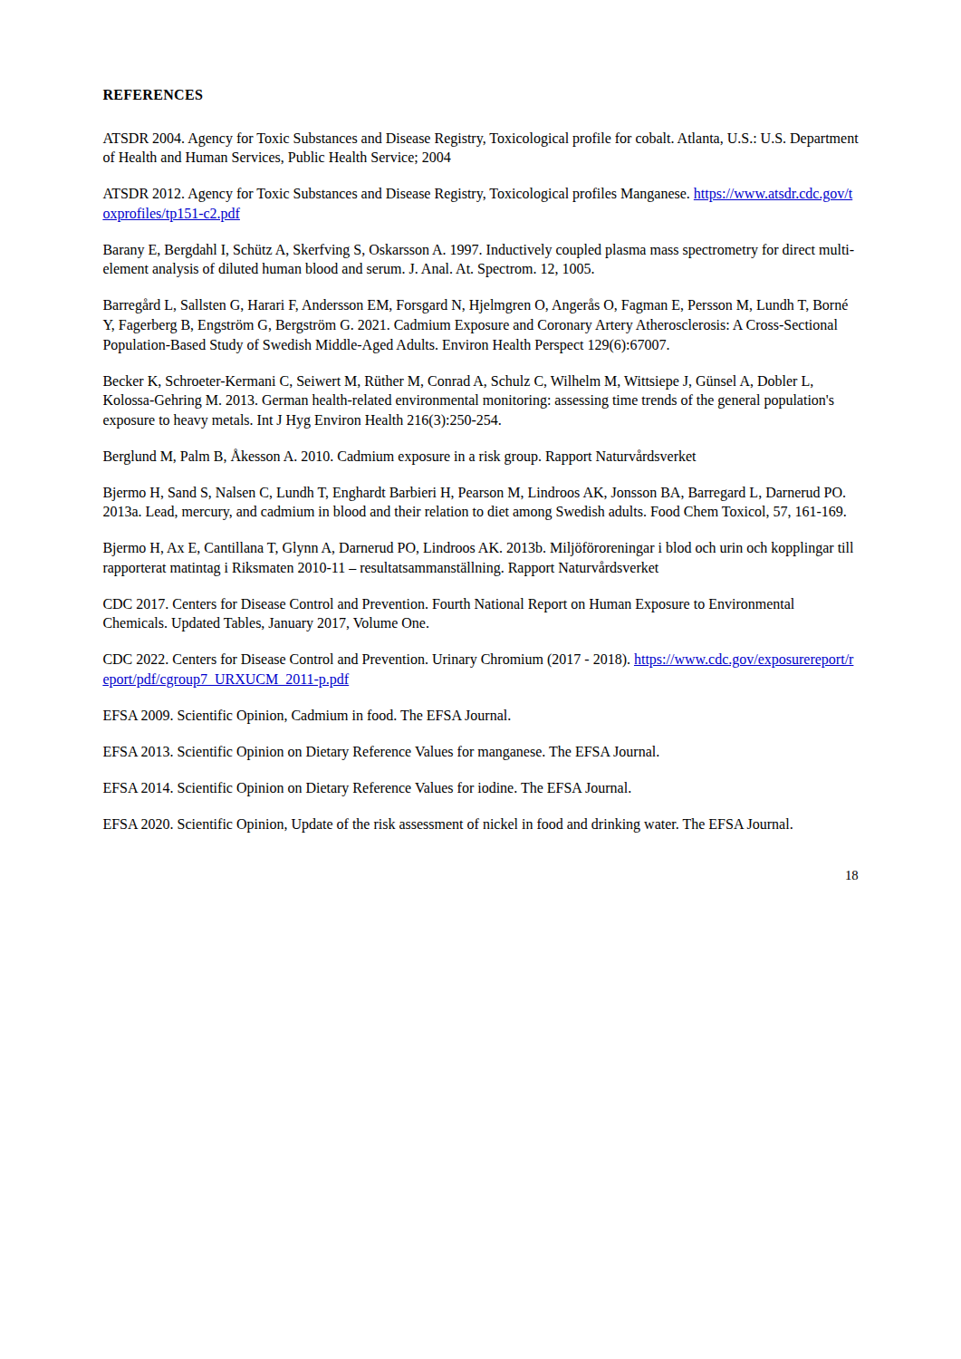REFERENCES
ATSDR 2004. Agency for Toxic Substances and Disease Registry, Toxicological profile for cobalt. Atlanta, U.S.: U.S. Department of Health and Human Services, Public Health Service; 2004
ATSDR 2012. Agency for Toxic Substances and Disease Registry, Toxicological profiles Manganese. https://www.atsdr.cdc.gov/toxprofiles/tp151-c2.pdf
Barany E, Bergdahl I, Schütz A, Skerfving S, Oskarsson A. 1997. Inductively coupled plasma mass spectrometry for direct multi-element analysis of diluted human blood and serum. J. Anal. At. Spectrom. 12, 1005.
Barregård L, Sallsten G, Harari F, Andersson EM, Forsgard N, Hjelmgren O, Angerås O, Fagman E, Persson M, Lundh T, Borné Y, Fagerberg B, Engström G, Bergström G. 2021. Cadmium Exposure and Coronary Artery Atherosclerosis: A Cross-Sectional Population-Based Study of Swedish Middle-Aged Adults. Environ Health Perspect 129(6):67007.
Becker K, Schroeter-Kermani C, Seiwert M, Rüther M, Conrad A, Schulz C, Wilhelm M, Wittsiepe J, Günsel A, Dobler L, Kolossa-Gehring M. 2013. German health-related environmental monitoring: assessing time trends of the general population's exposure to heavy metals. Int J Hyg Environ Health 216(3):250-254.
Berglund M, Palm B, Åkesson A. 2010. Cadmium exposure in a risk group. Rapport Naturvårdsverket
Bjermo H, Sand S, Nalsen C, Lundh T, Enghardt Barbieri H, Pearson M, Lindroos AK, Jonsson BA, Barregard L, Darnerud PO. 2013a. Lead, mercury, and cadmium in blood and their relation to diet among Swedish adults. Food Chem Toxicol, 57, 161-169.
Bjermo H, Ax E, Cantillana T, Glynn A, Darnerud PO, Lindroos AK. 2013b. Miljöföroreningar i blod och urin och kopplingar till rapporterat matintag i Riksmaten 2010-11 – resultatsammanställning. Rapport Naturvårdsverket
CDC 2017. Centers for Disease Control and Prevention. Fourth National Report on Human Exposure to Environmental Chemicals. Updated Tables, January 2017, Volume One.
CDC 2022. Centers for Disease Control and Prevention. Urinary Chromium (2017 - 2018). https://www.cdc.gov/exposurereport/report/pdf/cgroup7_URXUCM_2011-p.pdf
EFSA 2009. Scientific Opinion, Cadmium in food. The EFSA Journal.
EFSA 2013. Scientific Opinion on Dietary Reference Values for manganese. The EFSA Journal.
EFSA 2014. Scientific Opinion on Dietary Reference Values for iodine. The EFSA Journal.
EFSA 2020. Scientific Opinion, Update of the risk assessment of nickel in food and drinking water. The EFSA Journal.
18